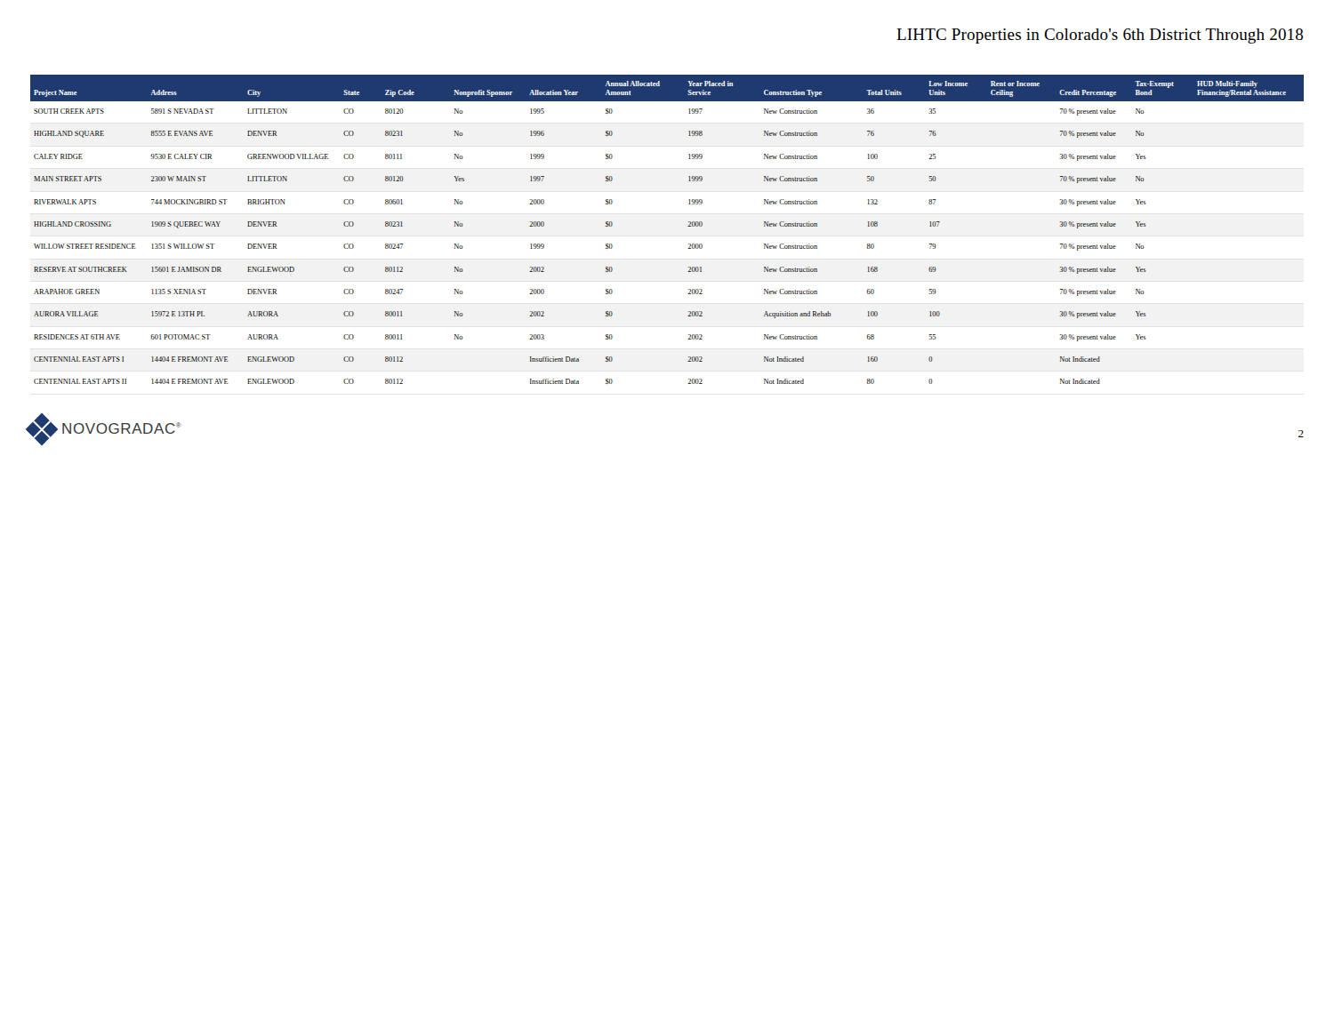LIHTC Properties in Colorado's 6th District Through 2018
| Project Name | Address | City | State | Zip Code | Nonprofit Sponsor | Allocation Year | Annual Allocated Amount | Year Placed in Service | Construction Type | Total Units | Low Income Units | Rent or Income Ceiling | Credit Percentage | Tax-Exempt Bond | HUD Multi-Family Financing/Rental Assistance |
| --- | --- | --- | --- | --- | --- | --- | --- | --- | --- | --- | --- | --- | --- | --- | --- |
| SOUTH CREEK APTS | 5891 S NEVADA ST | LITTLETON | CO | 80120 | No | 1995 | $0 | 1997 | New Construction | 36 | 35 | | 70 % present value | No | |
| HIGHLAND SQUARE | 8555 E EVANS AVE | DENVER | CO | 80231 | No | 1996 | $0 | 1998 | New Construction | 76 | 76 | | 70 % present value | No | |
| CALEY RIDGE | 9530 E CALEY CIR | GREENWOOD VILLAGE | CO | 80111 | No | 1999 | $0 | 1999 | New Construction | 100 | 25 | | 30 % present value | Yes | |
| MAIN STREET APTS | 2300 W MAIN ST | LITTLETON | CO | 80120 | Yes | 1997 | $0 | 1999 | New Construction | 50 | 50 | | 70 % present value | No | |
| RIVERWALK APTS | 744 MOCKINGBIRD ST | BRIGHTON | CO | 80601 | No | 2000 | $0 | 1999 | New Construction | 132 | 87 | | 30 % present value | Yes | |
| HIGHLAND CROSSING | 1909 S QUEBEC WAY | DENVER | CO | 80231 | No | 2000 | $0 | 2000 | New Construction | 108 | 107 | | 30 % present value | Yes | |
| WILLOW STREET RESIDENCE | 1351 S WILLOW ST | DENVER | CO | 80247 | No | 1999 | $0 | 2000 | New Construction | 80 | 79 | | 70 % present value | No | |
| RESERVE AT SOUTHCREEK | 15601 E JAMISON DR | ENGLEWOOD | CO | 80112 | No | 2002 | $0 | 2001 | New Construction | 168 | 69 | | 30 % present value | Yes | |
| ARAPAHOE GREEN | 1135 S XENIA ST | DENVER | CO | 80247 | No | 2000 | $0 | 2002 | New Construction | 60 | 59 | | 70 % present value | No | |
| AURORA VILLAGE | 15972 E 13TH PL | AURORA | CO | 80011 | No | 2002 | $0 | 2002 | Acquisition and Rehab | 100 | 100 | | 30 % present value | Yes | |
| RESIDENCES AT 6TH AVE | 601 POTOMAC ST | AURORA | CO | 80011 | No | 2003 | $0 | 2002 | New Construction | 68 | 55 | | 30 % present value | Yes | |
| CENTENNIAL EAST APTS I | 14404 E FREMONT AVE | ENGLEWOOD | CO | 80112 | | Insufficient Data | $0 | 2002 | Not Indicated | 160 | 0 | | Not Indicated | | |
| CENTENNIAL EAST APTS II | 14404 E FREMONT AVE | ENGLEWOOD | CO | 80112 | | Insufficient Data | $0 | 2002 | Not Indicated | 80 | 0 | | Not Indicated | | |
NOVOGRADAC®
2